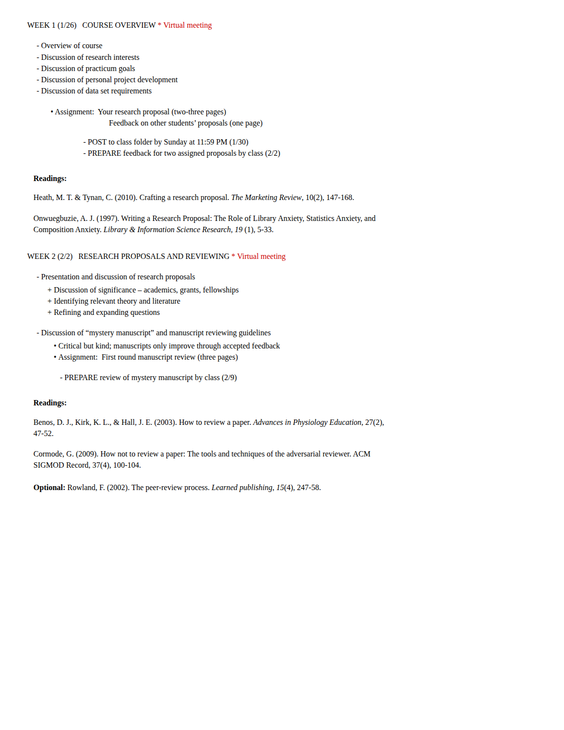WEEK 1 (1/26) COURSE OVERVIEW * Virtual meeting
Overview of course
Discussion of research interests
Discussion of practicum goals
Discussion of personal project development
Discussion of data set requirements
• Assignment: Your research proposal (two-three pages)
Feedback on other students’ proposals (one page)
POST to class folder by Sunday at 11:59 PM (1/30)
PREPARE feedback for two assigned proposals by class (2/2)
Readings:
Heath, M. T. & Tynan, C. (2010). Crafting a research proposal. The Marketing Review, 10(2), 147-168.
Onwuegbuzie, A. J. (1997). Writing a Research Proposal: The Role of Library Anxiety, Statistics Anxiety, and Composition Anxiety. Library & Information Science Research, 19 (1), 5-33.
WEEK 2 (2/2) RESEARCH PROPOSALS AND REVIEWING * Virtual meeting
Presentation and discussion of research proposals
Discussion of significance – academics, grants, fellowships
Identifying relevant theory and literature
Refining and expanding questions
Discussion of “mystery manuscript” and manuscript reviewing guidelines
Critical but kind; manuscripts only improve through accepted feedback
Assignment: First round manuscript review (three pages)
PREPARE review of mystery manuscript by class (2/9)
Readings:
Benos, D. J., Kirk, K. L., & Hall, J. E. (2003). How to review a paper. Advances in Physiology Education, 27(2), 47-52.
Cormode, G. (2009). How not to review a paper: The tools and techniques of the adversarial reviewer. ACM SIGMOD Record, 37(4), 100-104.
Optional: Rowland, F. (2002). The peer-review process. Learned publishing, 15(4), 247-58.